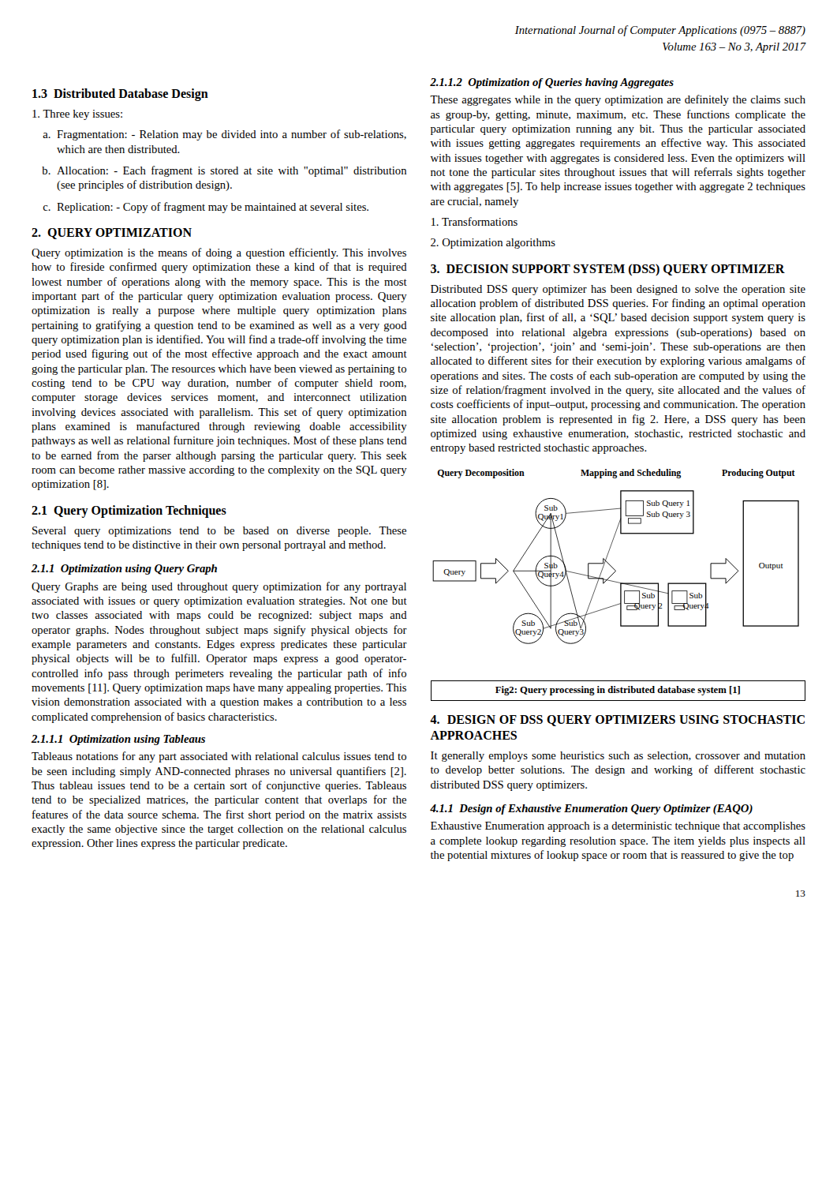International Journal of Computer Applications (0975 – 8887)
Volume 163 – No 3, April 2017
1.3 Distributed Database Design
1. Three key issues:
Fragmentation: - Relation may be divided into a number of sub-relations, which are then distributed.
Allocation: - Each fragment is stored at site with "optimal" distribution (see principles of distribution design).
Replication: - Copy of fragment may be maintained at several sites.
2. QUERY OPTIMIZATION
Query optimization is the means of doing a question efficiently. This involves how to fireside confirmed query optimization these a kind of that is required lowest number of operations along with the memory space. This is the most important part of the particular query optimization evaluation process. Query optimization is really a purpose where multiple query optimization plans pertaining to gratifying a question tend to be examined as well as a very good query optimization plan is identified. You will find a trade-off involving the time period used figuring out of the most effective approach and the exact amount going the particular plan. The resources which have been viewed as pertaining to costing tend to be CPU way duration, number of computer shield room, computer storage devices services moment, and interconnect utilization involving devices associated with parallelism. This set of query optimization plans examined is manufactured through reviewing doable accessibility pathways as well as relational furniture join techniques. Most of these plans tend to be earned from the parser although parsing the particular query. This seek room can become rather massive according to the complexity on the SQL query optimization [8].
2.1 Query Optimization Techniques
Several query optimizations tend to be based on diverse people. These techniques tend to be distinctive in their own personal portrayal and method.
2.1.1 Optimization using Query Graph
Query Graphs are being used throughout query optimization for any portrayal associated with issues or query optimization evaluation strategies. Not one but two classes associated with maps could be recognized: subject maps and operator graphs. Nodes throughout subject maps signify physical objects for example parameters and constants. Edges express predicates these particular physical objects will be to fulfill. Operator maps express a good operator-controlled info pass through perimeters revealing the particular path of info movements [11]. Query optimization maps have many appealing properties. This vision demonstration associated with a question makes a contribution to a less complicated comprehension of basics characteristics.
2.1.1.1 Optimization using Tableaus
Tableaus notations for any part associated with relational calculus issues tend to be seen including simply AND-connected phrases no universal quantifiers [2]. Thus tableau issues tend to be a certain sort of conjunctive queries. Tableaus tend to be specialized matrices, the particular content that overlaps for the features of the data source schema. The first short period on the matrix assists exactly the same objective since the target collection on the relational calculus expression. Other lines express the particular predicate.
2.1.1.2 Optimization of Queries having Aggregates
These aggregates while in the query optimization are definitely the claims such as group-by, getting, minute, maximum, etc. These functions complicate the particular query optimization running any bit. Thus the particular associated with issues getting aggregates requirements an effective way. This associated with issues together with aggregates is considered less. Even the optimizers will not tone the particular sites throughout issues that will referrals sights together with aggregates [5]. To help increase issues together with aggregate 2 techniques are crucial, namely
1. Transformations
2. Optimization algorithms
3. DECISION SUPPORT SYSTEM (DSS) QUERY OPTIMIZER
Distributed DSS query optimizer has been designed to solve the operation site allocation problem of distributed DSS queries. For finding an optimal operation site allocation plan, first of all, a ‘SQL’ based decision support system query is decomposed into relational algebra expressions (sub-operations) based on ‘selection’, ‘projection’, ‘join’ and ‘semi-join’. These sub-operations are then allocated to different sites for their execution by exploring various amalgams of operations and sites. The costs of each sub-operation are computed by using the size of relation/fragment involved in the query, site allocated and the values of costs coefficients of input–output, processing and communication. The operation site allocation problem is represented in fig 2. Here, a DSS query has been optimized using exhaustive enumeration, stochastic, restricted stochastic and entropy based restricted stochastic approaches.
Query Decomposition Mapping and Scheduling Producing Output Query Sub Query1 Sub Query4 Sub Query2 Sub Query3 Sub Query 1 Sub Query 3 Sub Query 2 Sub Query4 Output
Fig2: Query processing in distributed database system [1]
4. DESIGN OF DSS QUERY OPTIMIZERS USING STOCHASTIC APPROACHES
It generally employs some heuristics such as selection, crossover and mutation to develop better solutions. The design and working of different stochastic distributed DSS query optimizers.
4.1.1 Design of Exhaustive Enumeration Query Optimizer (EAQO)
Exhaustive Enumeration approach is a deterministic technique that accomplishes a complete lookup regarding resolution space. The item yields plus inspects all the potential mixtures of lookup space or room that is reassured to give the top
13